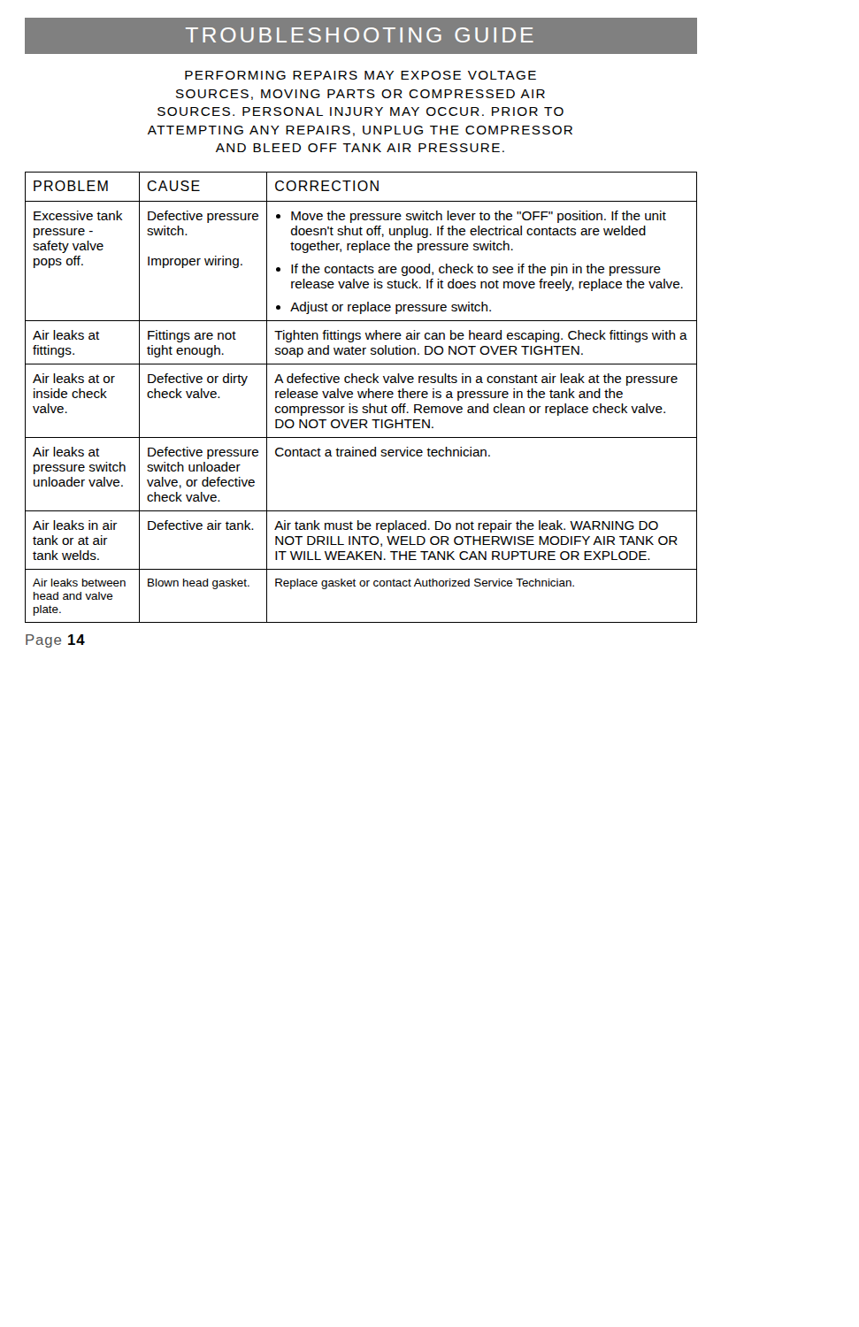TROUBLESHOOTING GUIDE
PERFORMING REPAIRS MAY EXPOSE VOLTAGE
SOURCES, MOVING PARTS OR COMPRESSED AIR
SOURCES. PERSONAL INJURY MAY OCCUR. PRIOR TO
ATTEMPTING ANY REPAIRS, UNPLUG THE COMPRESSOR
AND BLEED OFF TANK AIR PRESSURE.
| PROBLEM | CAUSE | CORRECTION |
| --- | --- | --- |
| Excessive tank pressure - safety valve pops off. | Defective pressure switch. Improper wiring. | Move the pressure switch lever to the "OFF" position. If the unit doesn't shut off, unplug. If the electrical contacts are welded together, replace the pressure switch. If the contacts are good, check to see if the pin in the pressure release valve is stuck. If it does not move freely, replace the valve. Adjust or replace pressure switch. |
| Air leaks at fittings. | Fittings are not tight enough. | Tighten fittings where air can be heard escaping. Check fittings with a soap and water solution. DO NOT OVER TIGHTEN. |
| Air leaks at or inside check valve. | Defective or dirty check valve. | A defective check valve results in a constant air leak at the pressure release valve where there is a pressure in the tank and the compressor is shut off. Remove and clean or replace check valve. DO NOT OVER TIGHTEN. |
| Air leaks at pressure switch unloader valve. | Defective pressure switch unloader valve, or defective check valve. | Contact a trained service technician. |
| Air leaks in air tank or at air tank welds. | Defective air tank. | Air tank must be replaced. Do not repair the leak. WARNING DO NOT DRILL INTO, WELD OR OTHERWISE MODIFY AIR TANK OR IT WILL WEAKEN. THE TANK CAN RUPTURE OR EXPLODE. |
| Air leaks between head and valve plate. | Blown head gasket. | Replace gasket or contact Authorized Service Technician. |
Page 14